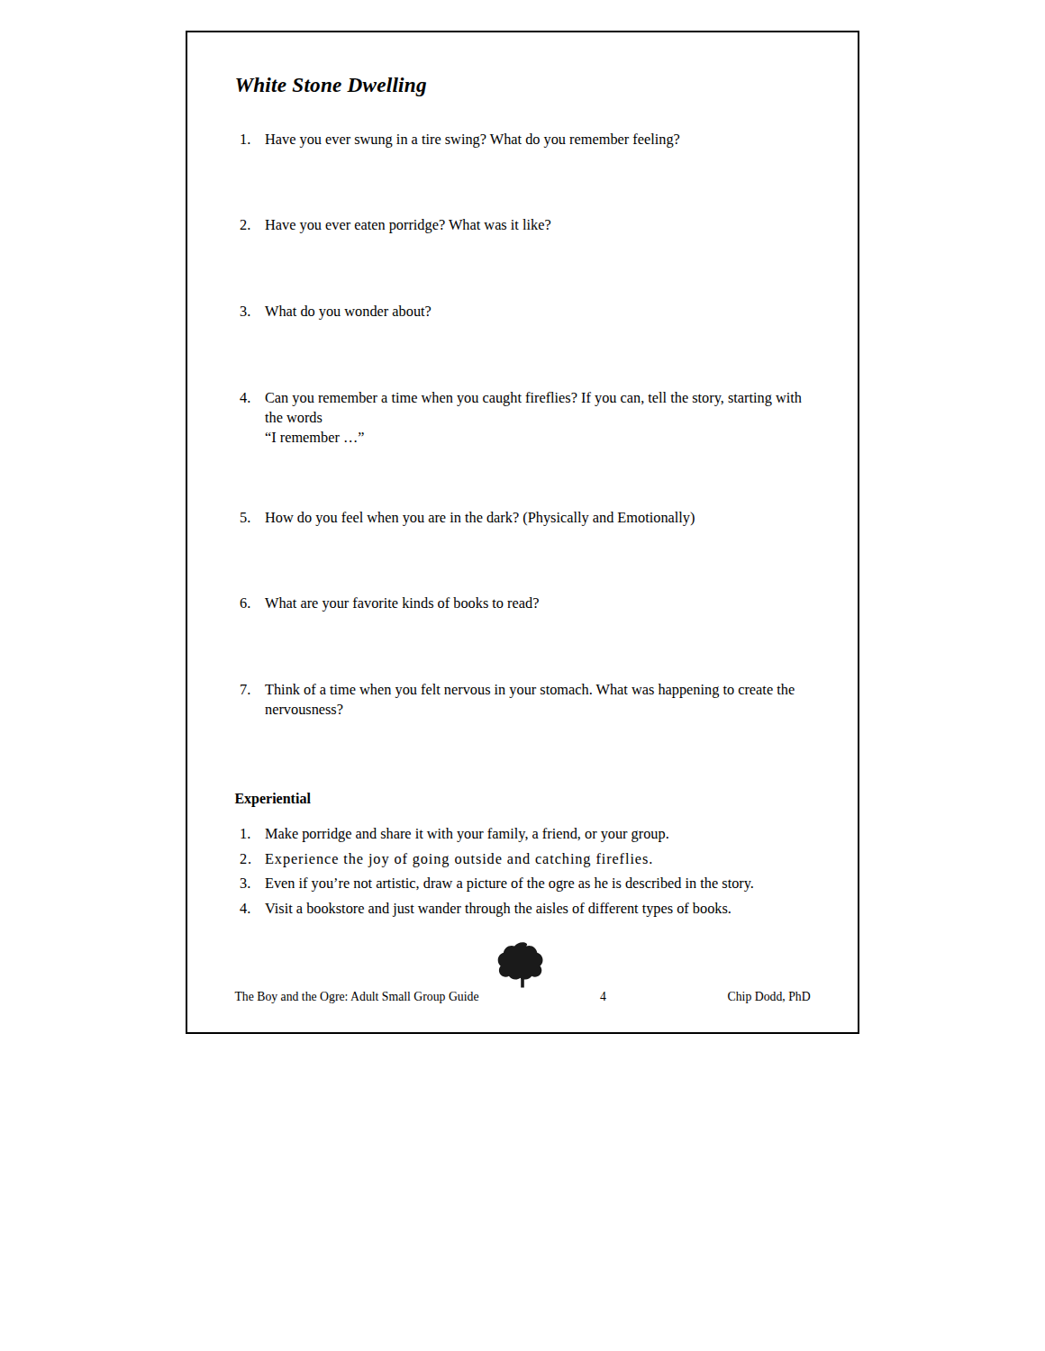White Stone Dwelling
Have you ever swung in a tire swing? What do you remember feeling?
Have you ever eaten porridge? What was it like?
What do you wonder about?
Can you remember a time when you caught fireflies? If you can, tell the story, starting with the words “I remember …”
How do you feel when you are in the dark? (Physically and Emotionally)
What are your favorite kinds of books to read?
Think of a time when you felt nervous in your stomach. What was happening to create the nervousness?
Experiential
Make porridge and share it with your family, a friend, or your group.
Experience the joy of going outside and catching fireflies.
Even if you’re not artistic, draw a picture of the ogre as he is described in the story.
Visit a bookstore and just wander through the aisles of different types of books.
The Boy and the Ogre: Adult Small Group Guide
4
Chip Dodd, PhD